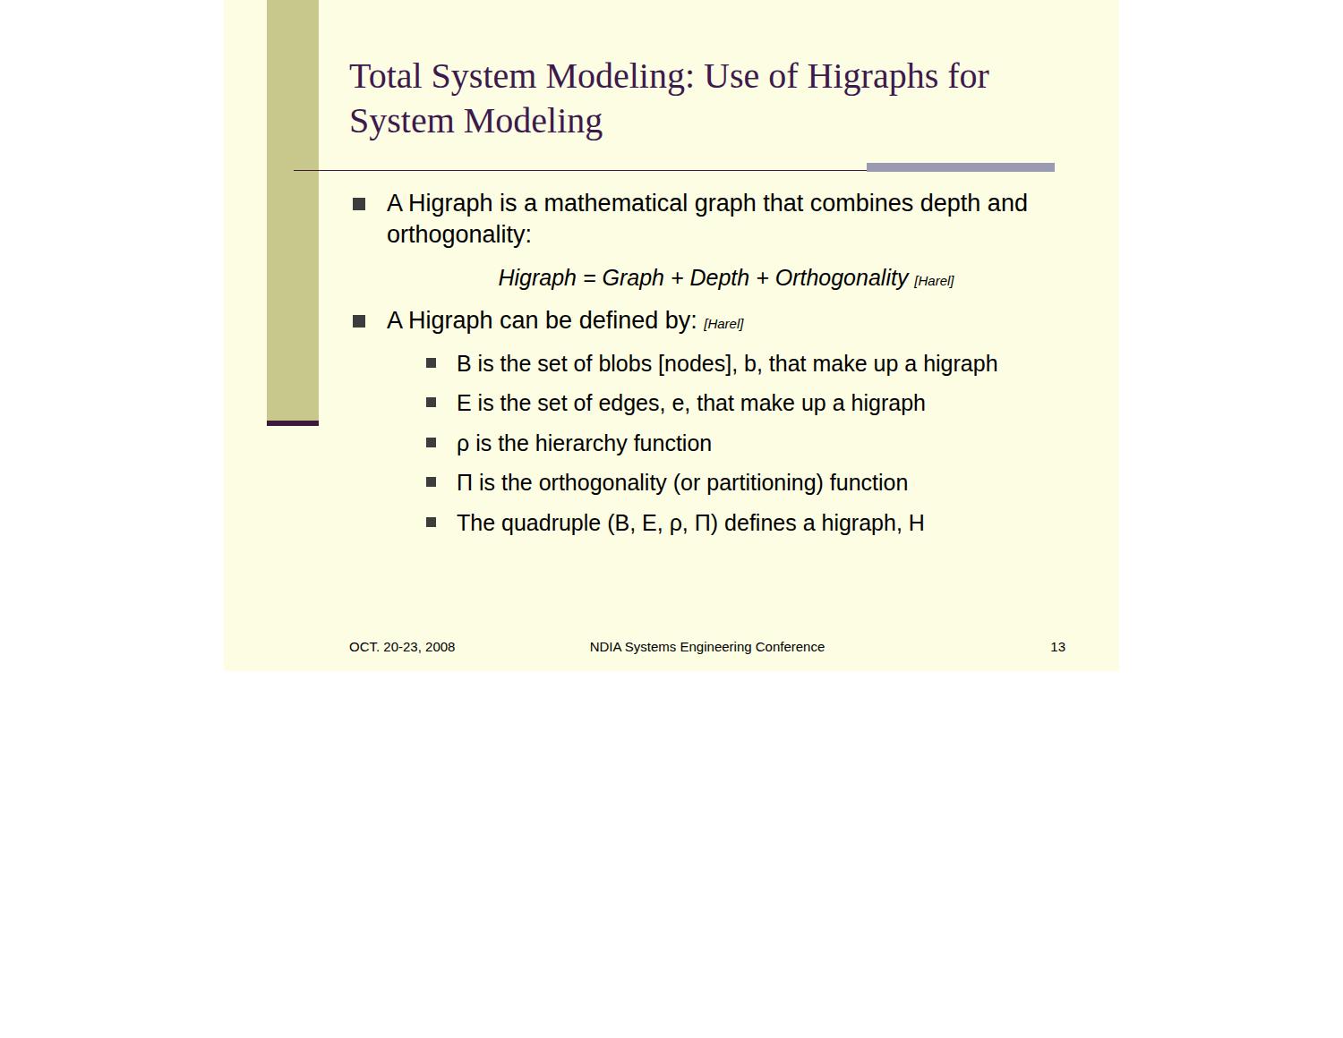Total System Modeling: Use of Higraphs for System Modeling
A Higraph is a mathematical graph that combines depth and orthogonality: Higraph = Graph + Depth + Orthogonality [Harel]
A Higraph can be defined by: [Harel]
B is the set of blobs [nodes], b, that make up a higraph
E is the set of edges, e, that make up a higraph
ρ is the hierarchy function
Π is the orthogonality (or partitioning) function
The quadruple (B, E, ρ, Π) defines a higraph, H
OCT. 20-23, 2008 NDIA Systems Engineering Conference 13